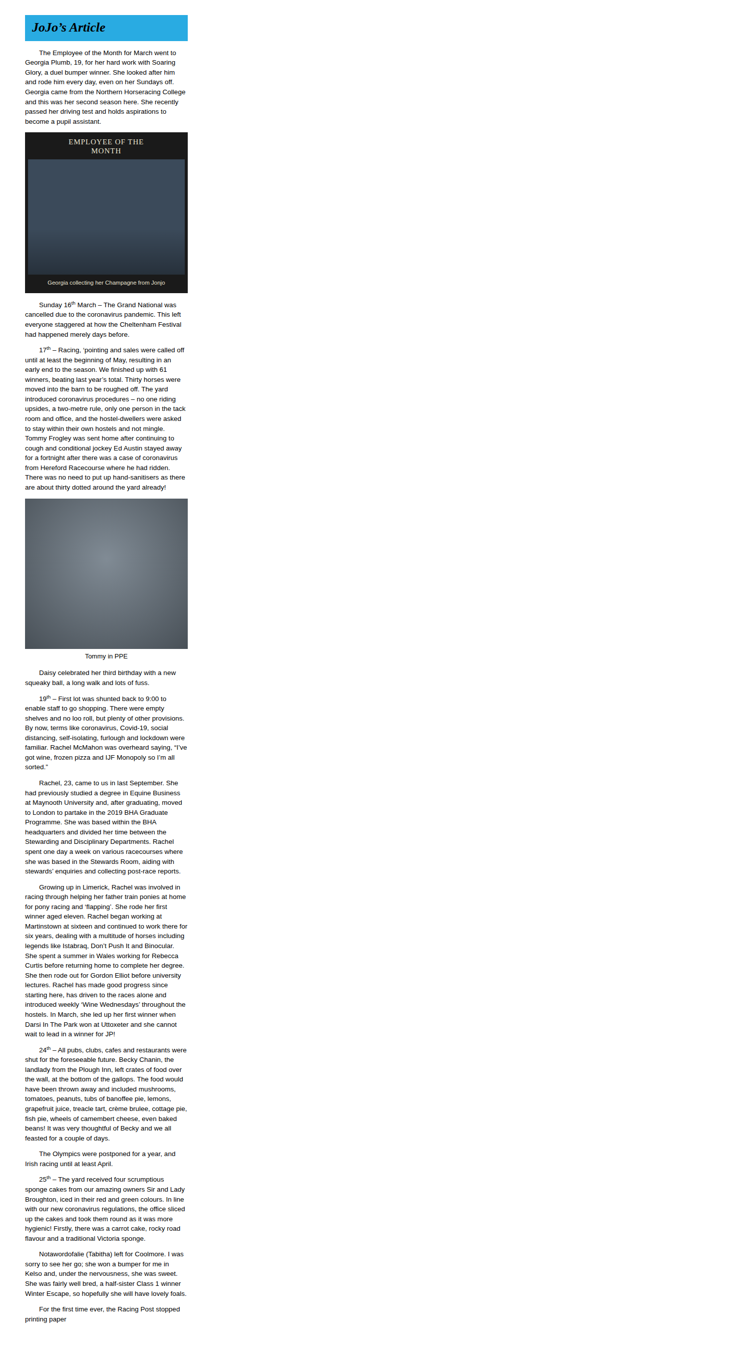JoJo’s Article
The Employee of the Month for March went to Georgia Plumb, 19, for her hard work with Soaring Glory, a duel bumper winner. She looked after him and rode him every day, even on her Sundays off. Georgia came from the Northern Horseracing College and this was her second season here. She recently passed her driving test and holds aspirations to become a pupil assistant.
EMPLOYEE OF THE
MONTH
Georgia collecting her Champagne from Jonjo
Sunday 16th March – The Grand National was cancelled due to the coronavirus pandemic. This left everyone staggered at how the Cheltenham Festival had happened merely days before.
17th – Racing, ‘pointing and sales were called off until at least the beginning of May, resulting in an early end to the season. We finished up with 61 winners, beating last year’s total. Thirty horses were moved into the barn to be roughed off. The yard introduced coronavirus procedures – no one riding upsides, a two-metre rule, only one person in the tack room and office, and the hostel-dwellers were asked to stay within their own hostels and not mingle. Tommy Frogley was sent home after continuing to cough and conditional jockey Ed Austin stayed away for a fortnight after there was a case of coronavirus from Hereford Racecourse where he had ridden. There was no need to put up hand-sanitisers as there are about thirty dotted around the yard already!
Tommy in PPE
Daisy celebrated her third birthday with a new squeaky ball, a long walk and lots of fuss.
19th – First lot was shunted back to 9:00 to enable staff to go shopping. There were empty shelves and no loo roll, but plenty of other provisions. By now, terms like coronavirus, Covid-19, social distancing, self-isolating, furlough and lockdown were familiar. Rachel McMahon was overheard saying, “I’ve got wine, frozen pizza and IJF Monopoly so I’m all sorted.”
Rachel, 23, came to us in last September. She had previously studied a degree in Equine Business at Maynooth University and, after graduating, moved to London to partake in the 2019 BHA Graduate Programme. She was based within the BHA headquarters and divided her time between the Stewarding and Disciplinary Departments. Rachel spent one day a week on various racecourses where she was based in the Stewards Room, aiding with stewards’ enquiries and collecting post-race reports.
Growing up in Limerick, Rachel was involved in racing through helping her father train ponies at home for pony racing and ‘flapping’. She rode her first winner aged eleven. Rachel began working at Martinstown at sixteen and continued to work there for six years, dealing with a multitude of horses including legends like Istabraq, Don’t Push It and Binocular. She spent a summer in Wales working for Rebecca Curtis before returning home to complete her degree. She then rode out for Gordon Elliot before university lectures. Rachel has made good progress since starting here, has driven to the races alone and introduced weekly ‘Wine Wednesdays’ throughout the hostels. In March, she led up her first winner when Darsi In The Park won at Uttoxeter and she cannot wait to lead in a winner for JP!
24th – All pubs, clubs, cafes and restaurants were shut for the foreseeable future. Becky Chanin, the landlady from the Plough Inn, left crates of food over the wall, at the bottom of the gallops. The food would have been thrown away and included mushrooms, tomatoes, peanuts, tubs of banoffee pie, lemons, grapefruit juice, treacle tart, crème brulee, cottage pie, fish pie, wheels of camembert cheese, even baked beans! It was very thoughtful of Becky and we all feasted for a couple of days.
The Olympics were postponed for a year, and Irish racing until at least April.
25th – The yard received four scrumptious sponge cakes from our amazing owners Sir and Lady Broughton, iced in their red and green colours. In line with our new coronavirus regulations, the office sliced up the cakes and took them round as it was more hygienic! Firstly, there was a carrot cake, rocky road flavour and a traditional Victoria sponge.
Notawordofalie (Tabitha) left for Coolmore. I was sorry to see her go; she won a bumper for me in Kelso and, under the nervousness, she was sweet. She was fairly well bred, a half-sister Class 1 winner Winter Escape, so hopefully she will have lovely foals.
For the first time ever, the Racing Post stopped printing paper